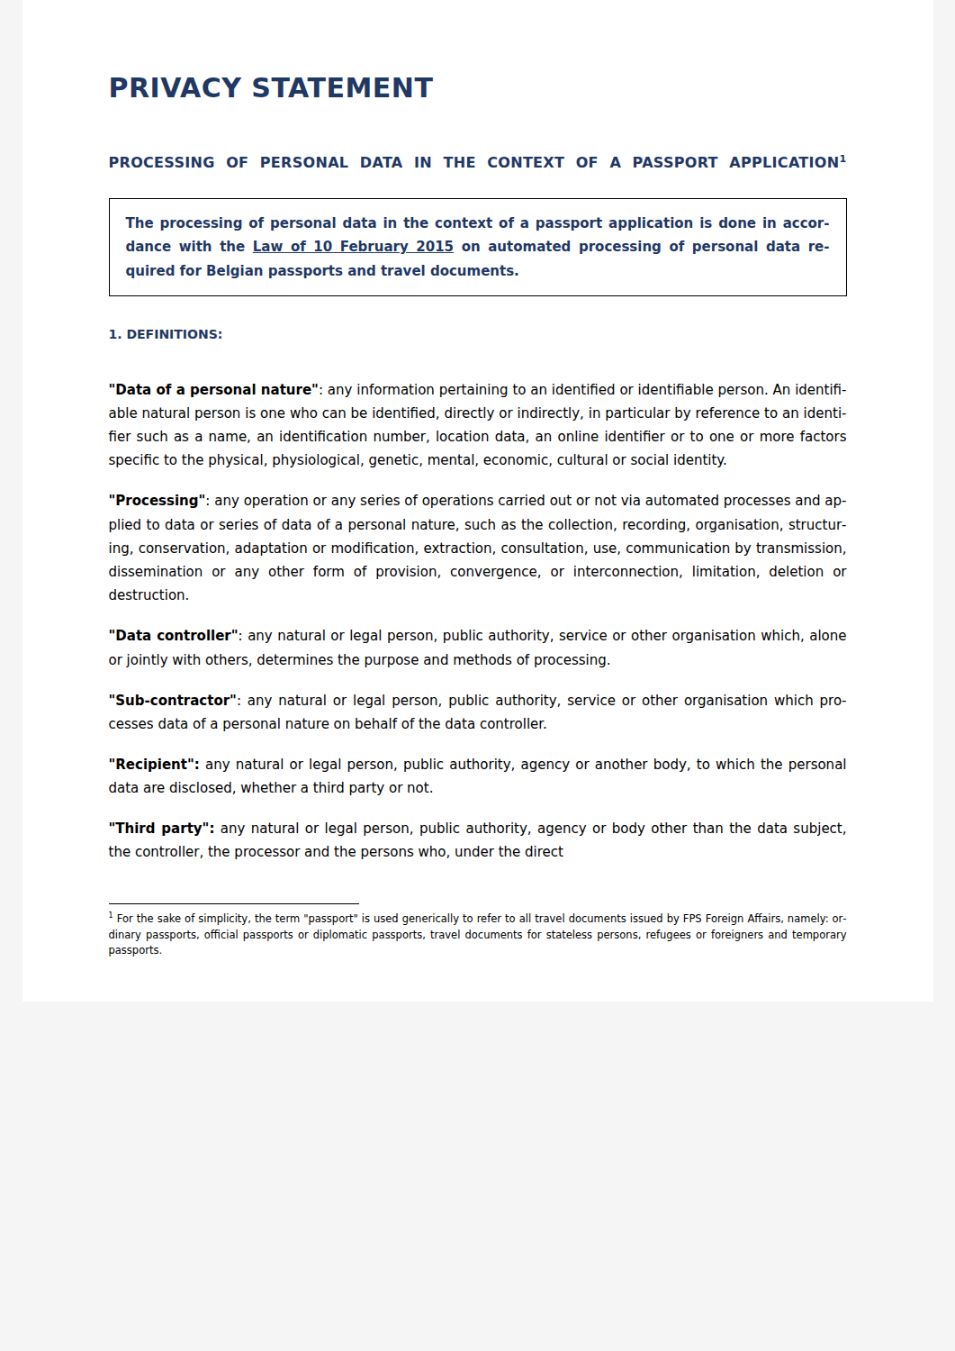PRIVACY STATEMENT
PROCESSING OF PERSONAL DATA IN THE CONTEXT OF A PASSPORT APPLICATION1
The processing of personal data in the context of a passport application is done in accordance with the Law of 10 February 2015 on automated processing of personal data required for Belgian passports and travel documents.
1. DEFINITIONS:
"Data of a personal nature": any information pertaining to an identified or identifiable person. An identifiable natural person is one who can be identified, directly or indirectly, in particular by reference to an identifier such as a name, an identification number, location data, an online identifier or to one or more factors specific to the physical, physiological, genetic, mental, economic, cultural or social identity.
"Processing": any operation or any series of operations carried out or not via automated processes and applied to data or series of data of a personal nature, such as the collection, recording, organisation, structuring, conservation, adaptation or modification, extraction, consultation, use, communication by transmission, dissemination or any other form of provision, convergence, or interconnection, limitation, deletion or destruction.
"Data controller": any natural or legal person, public authority, service or other organisation which, alone or jointly with others, determines the purpose and methods of processing.
"Sub-contractor": any natural or legal person, public authority, service or other organisation which processes data of a personal nature on behalf of the data controller.
"Recipient": any natural or legal person, public authority, agency or another body, to which the personal data are disclosed, whether a third party or not.
"Third party": any natural or legal person, public authority, agency or body other than the data subject, the controller, the processor and the persons who, under the direct
1 For the sake of simplicity, the term "passport" is used generically to refer to all travel documents issued by FPS Foreign Affairs, namely: ordinary passports, official passports or diplomatic passports, travel documents for stateless persons, refugees or foreigners and temporary passports.